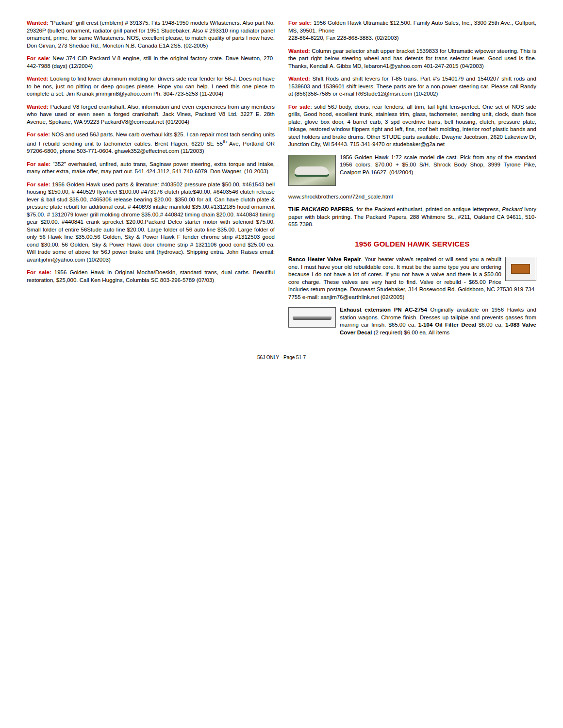Wanted: “Packard” grill crest (emblem) # 391375. Fits 1948-1950 models W/fasteners. Also part No. 29326P (bullet) ornament, radiator grill panel for 1951 Studebaker. Also # 293310 ring radiator panel ornament, prime, for same W/fasteners. NOS, excellent please, to match quality of parts I now have. Don Girvan, 273 Shediac Rd., Moncton N.B. Canada E1A 2S5. (02-2005)
For sale: New 374 CID Packard V-8 engine, still in the original factory crate. Dave Newton, 270-442-7988 (days) (12/2004)
Wanted: Looking to find lower aluminum molding for drivers side rear fender for 56-J. Does not have to be nos, just no pitting or deep gouges please. Hope you can help. I need this one piece to complete a set. Jim Kranak jimmijim8@yahoo.com Ph. 304-723-5253 (11-2004)
Wanted: Packard V8 forged crankshaft. Also, information and even experiences from any members who have used or even seen a forged crankshaft. Jack Vines, Packard V8 Ltd. 3227 E. 28th Avenue, Spokane, WA 99223 PackardV8@comcast.net (01/2004)
For sale: NOS and used 56J parts. New carb overhaul kits $25. I can repair most tach sending units and I rebuild sending unit to tachometer cables. Brent Hagen, 6220 SE 55th Ave, Portland OR 97206-6800, phone 503-771-0604. ghawk352@effectnet.com (11/2003)
For sale: “352" overhauled, unfired, auto trans, Saginaw power steering, extra torque and intake, many other extra, make offer, may part out. 541-424-3112, 541-740-6079. Don Wagner. (10-2003)
For sale: 1956 Golden Hawk used parts & literature: #403502 pressure plate $50.00, #461543 bell housing $150.00, # 440529 flywheel $100.00 #473176 clutch plate$40.00, #6403546 clutch release lever & ball stud $35.00, #465306 release bearing $20.00. $350.00 for all. Can have clutch plate & pressure plate rebuilt for additional cost. # 440893 intake manifold $35.00.#1312185 hood ornament $75.00. # 1312079 lower grill molding chrome $35.00.# 440842 timing chain $20.00. #440843 timing gear $20.00. #440841 crank sprocket $20.00.Packard Delco starter motor with solenoid $75.00. Small folder of entire 56Stude auto line $20.00. Large folder of 56 auto line $35.00. Large folder of only 56 Hawk line $35.00.56 Golden, Sky & Power Hawk F fender chrome strip #1312503 good cond $30.00. 56 Golden, Sky & Power Hawk door chrome strip # 1321106 good cond $25.00 ea. Will trade some of above for 56J power brake unit (hydrovac). Shipping extra. John Raises email: avantijohn@yahoo.com (10/2003)
For sale: 1956 Golden Hawk in Original Mocha/Doeskin, standard trans, dual carbs. Beautiful restoration, $25,000. Call Ken Huggins, Columbia SC 803-296-5789 (07/03)
For sale: 1956 Golden Hawk Ultramatic $12,500. Family Auto Sales, Inc., 3300 25th Ave., Gulfport, MS, 39501. Phone
228-864-8220, Fax 228-868-3883. (02/2003)
Wanted: Column gear selector shaft upper bracket 1539833 for Ultramatic w/power steering. This is the part right below steering wheel and has detents for trans selector lever. Good used is fine. Thanks, Kendall A. Gibbs MD, lebaron41@yahoo.com 401-247-2015 (04/2003)
Wanted: Shift Rods and shift levers for T-85 trans. Part #’s 1540179 and 1540207 shift rods and 1539603 and 1539601 shift levers. These parts are for a non-power steering car. Please call Randy at (856)358-7585 or e-mail R6Stude12@msn.com (10-2002)
For sale: solid 56J body, doors, rear fenders, all trim, tail light lens-perfect. One set of NOS side grills, Good hood, excellent trunk, stainless trim, glass, tachometer, sending unit, clock, dash face plate, glove box door, 4 barrel carb, 3 spd overdrive trans, bell housing, clutch, pressure plate, linkage, restored window flippers right and left, fins, roof belt molding, interior roof plastic bands and steel holders and brake drums. Other STUDE parts available. Dwayne Jacobson, 2620 Lakeview Dr, Junction City, WI 54443. 715-341-9470 or studebaker@g2a.net
1956 Golden Hawk 1:72 scale model die-cast. Pick from any of the standard 1956 colors. $70.00 + $5.00 S/H. Shrock Body Shop, 3999 Tyrone Pike, Coalport PA 16627. (04/2004)
www.shrockbrothers.com/72nd_scale.html
THE PACKARD PAPERS, for the Packard enthusiast, printed on antique letterpress, Packard Ivory paper with black printing. The Packard Papers, 288 Whitmore St., #211, Oakland CA 94611, 510-655-7398.
1956 GOLDEN HAWK SERVICES
Ranco Heater Valve Repair. Your heater valve/s repaired or will send you a rebuilt one. I must have your old rebuildable core. It must be the same type you are ordering because I do not have a lot of cores. If you not have a valve and there is a $50.00 core charge. These valves are very hard to find. Valve or rebuild - $65.00 Price includes return postage. Downeast Studebaker, 314 Rosewood Rd. Goldsboro, NC 27530 919-734-7755 e-mail: sanjim76@earthlink.net (02/2005)
Exhaust extension PN AC-2754 Originally available on 1956 Hawks and station wagons. Chrome finish. Dresses up tailpipe and prevents gasses from marring car finish. $65.00 ea. 1-104 Oil Filter Decal $6.00 ea. 1-083 Valve Cover Decal (2 required) $6.00 ea. All items
56J ONLY - Page 51-7